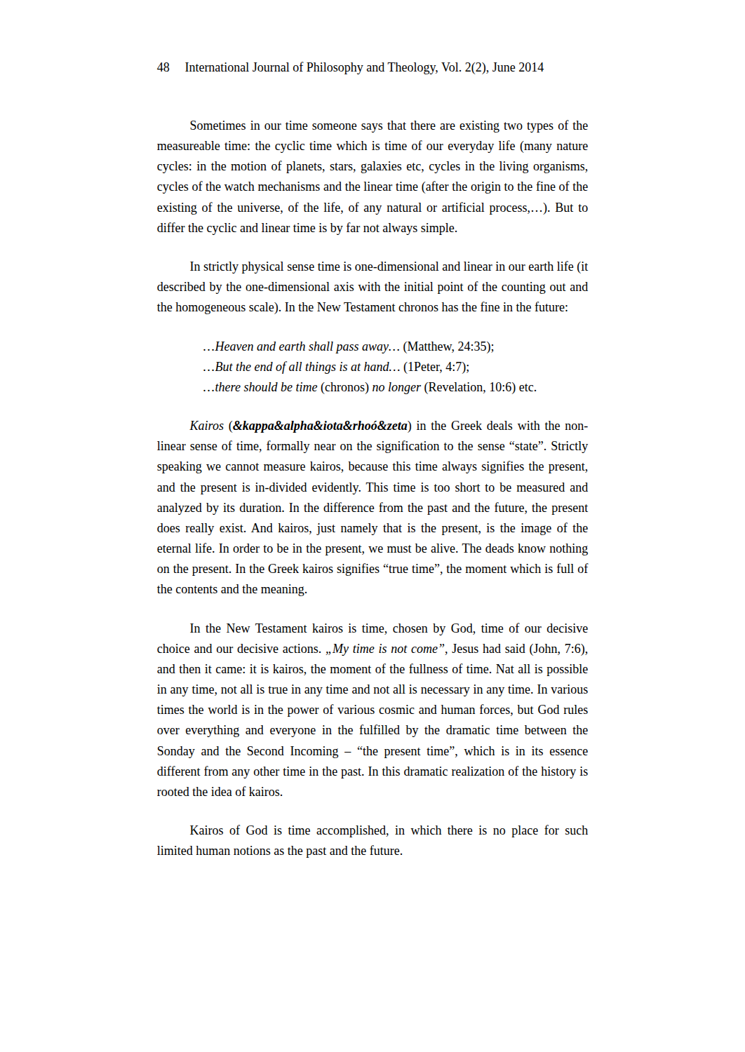48 International Journal of Philosophy and Theology, Vol. 2(2), June 2014
Sometimes in our time someone says that there are existing two types of the measureable time: the cyclic time which is time of our everyday life (many nature cycles: in the motion of planets, stars, galaxies etc, cycles in the living organisms, cycles of the watch mechanisms and the linear time (after the origin to the fine of the existing of the universe, of the life, of any natural or artificial process,…). But to differ the cyclic and linear time is by far not always simple.
In strictly physical sense time is one-dimensional and linear in our earth life (it described by the one-dimensional axis with the initial point of the counting out and the homogeneous scale). In the New Testament chronos has the fine in the future:
…Heaven and earth shall pass away… (Matthew, 24:35);
…But the end of all things is at hand… (1Peter, 4:7);
…there should be time (chronos) no longer (Revelation, 10:6) etc.
Kairos (&kappa&alpha&iota&rhoó&zeta) in the Greek deals with the non-linear sense of time, formally near on the signification to the sense “state”. Strictly speaking we cannot measure kairos, because this time always signifies the present, and the present is in-divided evidently. This time is too short to be measured and analyzed by its duration. In the difference from the past and the future, the present does really exist. And kairos, just namely that is the present, is the image of the eternal life. In order to be in the present, we must be alive. The deads know nothing on the present. In the Greek kairos signifies “true time”, the moment which is full of the contents and the meaning.
In the New Testament kairos is time, chosen by God, time of our decisive choice and our decisive actions. „My time is not come”, Jesus had said (John, 7:6), and then it came: it is kairos, the moment of the fullness of time. Nat all is possible in any time, not all is true in any time and not all is necessary in any time. In various times the world is in the power of various cosmic and human forces, but God rules over everything and everyone in the fulfilled by the dramatic time between the Sonday and the Second Incoming – “the present time”, which is in its essence different from any other time in the past. In this dramatic realization of the history is rooted the idea of kairos.
Kairos of God is time accomplished, in which there is no place for such limited human notions as the past and the future.